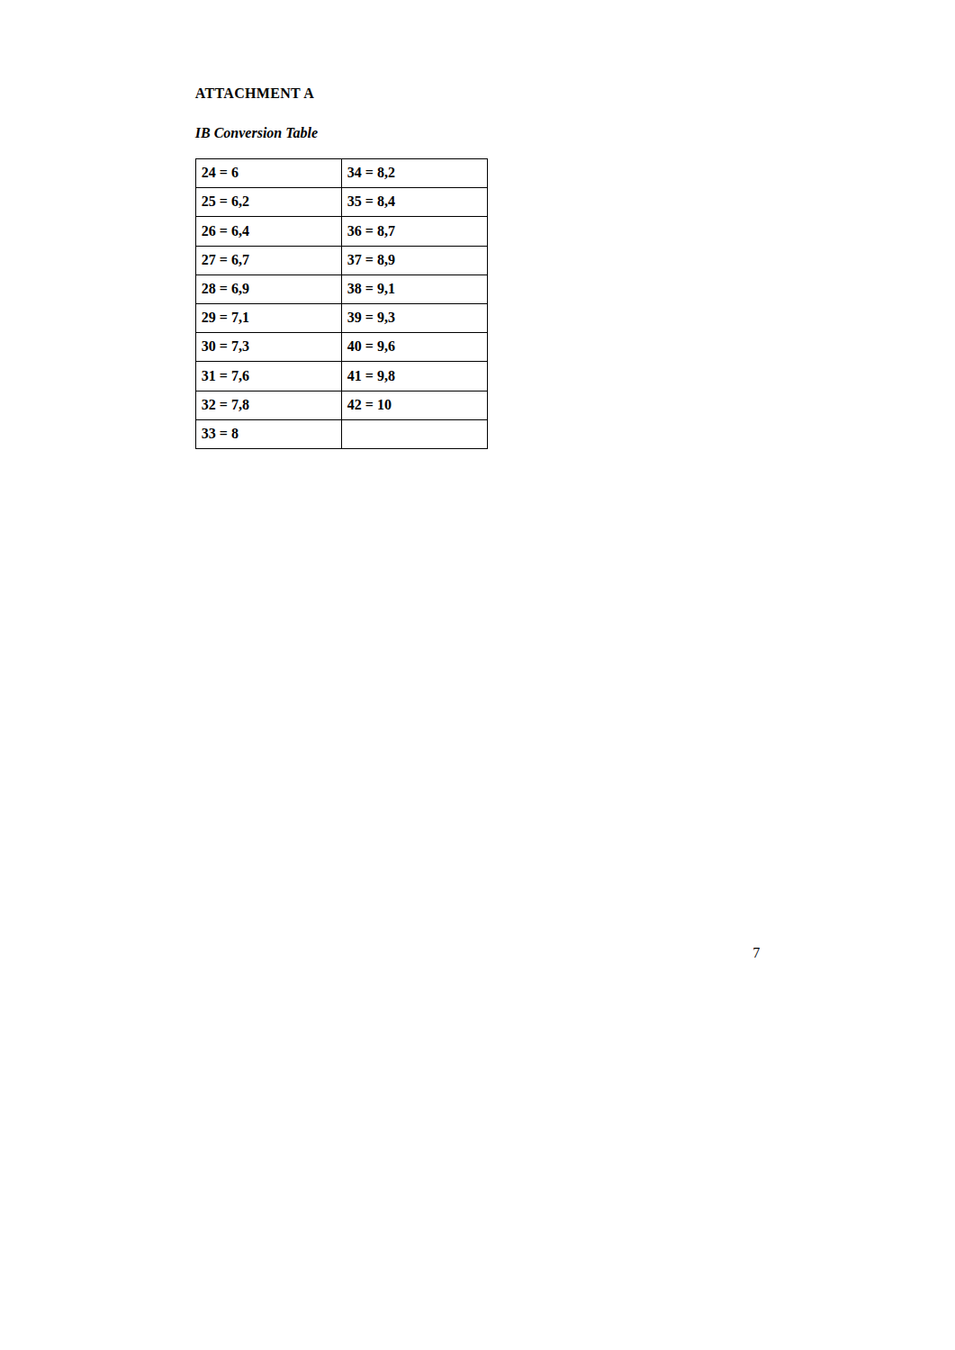ATTACHMENT A
IB Conversion Table
| 24 = 6 | 34 = 8,2 |
| 25 = 6,2 | 35 = 8,4 |
| 26 = 6,4 | 36 = 8,7 |
| 27 = 6,7 | 37 = 8,9 |
| 28 = 6,9 | 38 = 9,1 |
| 29 = 7,1 | 39 = 9,3 |
| 30 = 7,3 | 40 = 9,6 |
| 31 = 7,6 | 41 = 9,8 |
| 32 = 7,8 | 42 = 10 |
| 33 = 8 | |
7